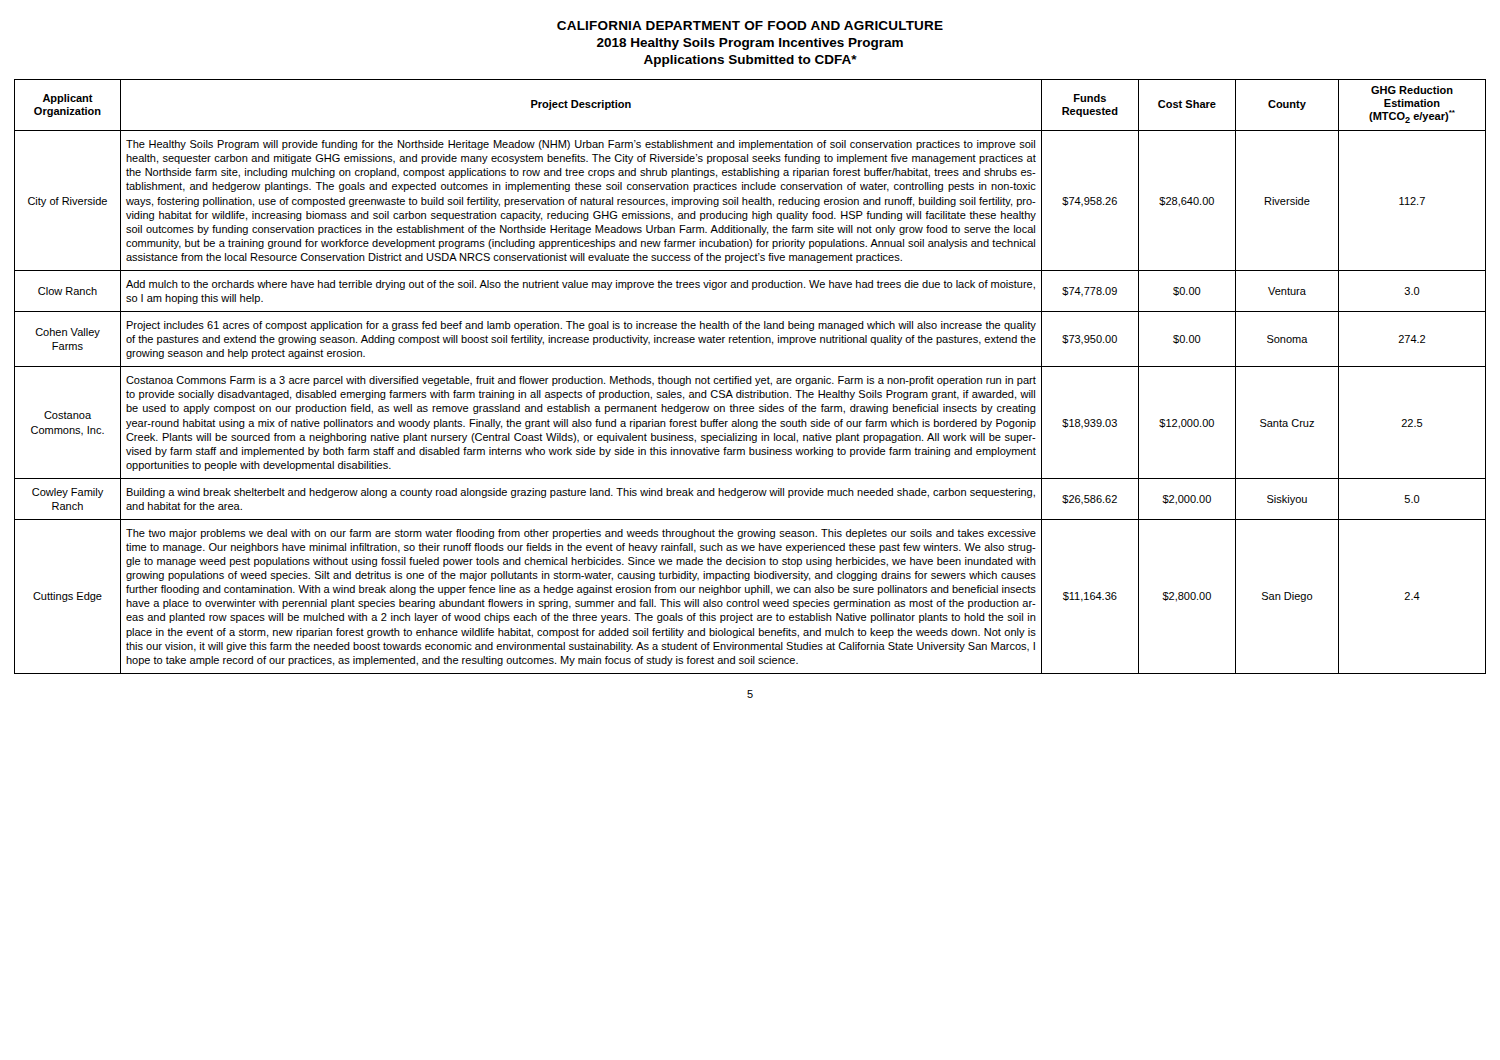CALIFORNIA DEPARTMENT OF FOOD AND AGRICULTURE
2018 Healthy Soils Program Incentives Program
Applications Submitted to CDFA*
| Applicant Organization | Project Description | Funds Requested | Cost Share | County | GHG Reduction Estimation (MTCO 2 e/year) ** |
| --- | --- | --- | --- | --- | --- |
| City of Riverside | The Healthy Soils Program will provide funding for the Northside Heritage Meadow (NHM) Urban Farm’s establishment and implementation of soil conservation practices to improve soil health, sequester carbon and mitigate GHG emissions, and provide many ecosystem benefits. The City of Riverside’s proposal seeks funding to implement five management practices at the Northside farm site, including mulching on cropland, compost applications to row and tree crops and shrub plantings, establishing a riparian forest buffer/habitat, trees and shrubs establishment, and hedgerow plantings. The goals and expected outcomes in implementing these soil conservation practices include conservation of water, controlling pests in non-toxic ways, fostering pollination, use of composted greenwaste to build soil fertility, preservation of natural resources, improving soil health, reducing erosion and runoff, building soil fertility, providing habitat for wildlife, increasing biomass and soil carbon sequestration capacity, reducing GHG emissions, and producing high quality food. HSP funding will facilitate these healthy soil outcomes by funding conservation practices in the establishment of the Northside Heritage Meadows Urban Farm. Additionally, the farm site will not only grow food to serve the local community, but be a training ground for workforce development programs (including apprenticeships and new farmer incubation) for priority populations. Annual soil analysis and technical assistance from the local Resource Conservation District and USDA NRCS conservationist will evaluate the success of the project’s five management practices. | $74,958.26 | $28,640.00 | Riverside | 112.7 |
| Clow Ranch | Add mulch to the orchards where have had terrible drying out of the soil. Also the nutrient value may improve the trees vigor and production. We have had trees die due to lack of moisture, so I am hoping this will help. | $74,778.09 | $0.00 | Ventura | 3.0 |
| Cohen Valley Farms | Project includes 61 acres of compost application for a grass fed beef and lamb operation. The goal is to increase the health of the land being managed which will also increase the quality of the pastures and extend the growing season. Adding compost will boost soil fertility, increase productivity, increase water retention, improve nutritional quality of the pastures, extend the growing season and help protect against erosion. | $73,950.00 | $0.00 | Sonoma | 274.2 |
| Costanoa Commons, Inc. | Costanoa Commons Farm is a 3 acre parcel with diversified vegetable, fruit and flower production. Methods, though not certified yet, are organic. Farm is a non-profit operation run in part to provide socially disadvantaged, disabled emerging farmers with farm training in all aspects of production, sales, and CSA distribution. The Healthy Soils Program grant, if awarded, will be used to apply compost on our production field, as well as remove grassland and establish a permanent hedgerow on three sides of the farm, drawing beneficial insects by creating year-round habitat using a mix of native pollinators and woody plants. Finally, the grant will also fund a riparian forest buffer along the south side of our farm which is bordered by Pogonip Creek. Plants will be sourced from a neighboring native plant nursery (Central Coast Wilds), or equivalent business, specializing in local, native plant propagation. All work will be supervised by farm staff and implemented by both farm staff and disabled farm interns who work side by side in this innovative farm business working to provide farm training and employment opportunities to people with developmental disabilities. | $18,939.03 | $12,000.00 | Santa Cruz | 22.5 |
| Cowley Family Ranch | Building a wind break shelterbelt and hedgerow along a county road alongside grazing pasture land. This wind break and hedgerow will provide much needed shade, carbon sequestering, and habitat for the area. | $26,586.62 | $2,000.00 | Siskiyou | 5.0 |
| Cuttings Edge | The two major problems we deal with on our farm are storm water flooding from other properties and weeds throughout the growing season. This depletes our soils and takes excessive time to manage. Our neighbors have minimal infiltration, so their runoff floods our fields in the event of heavy rainfall, such as we have experienced these past few winters. We also struggle to manage weed pest populations without using fossil fueled power tools and chemical herbicides. Since we made the decision to stop using herbicides, we have been inundated with growing populations of weed species. Silt and detritus is one of the major pollutants in storm-water, causing turbidity, impacting biodiversity, and clogging drains for sewers which causes further flooding and contamination. With a wind break along the upper fence line as a hedge against erosion from our neighbor uphill, we can also be sure pollinators and beneficial insects have a place to overwinter with perennial plant species bearing abundant flowers in spring, summer and fall. This will also control weed species germination as most of the production areas and planted row spaces will be mulched with a 2 inch layer of wood chips each of the three years. The goals of this project are to establish Native pollinator plants to hold the soil in place in the event of a storm, new riparian forest growth to enhance wildlife habitat, compost for added soil fertility and biological benefits, and mulch to keep the weeds down. Not only is this our vision, it will give this farm the needed boost towards economic and environmental sustainability. As a student of Environmental Studies at California State University San Marcos, I hope to take ample record of our practices, as implemented, and the resulting outcomes. My main focus of study is forest and soil science. | $11,164.36 | $2,800.00 | San Diego | 2.4 |
5